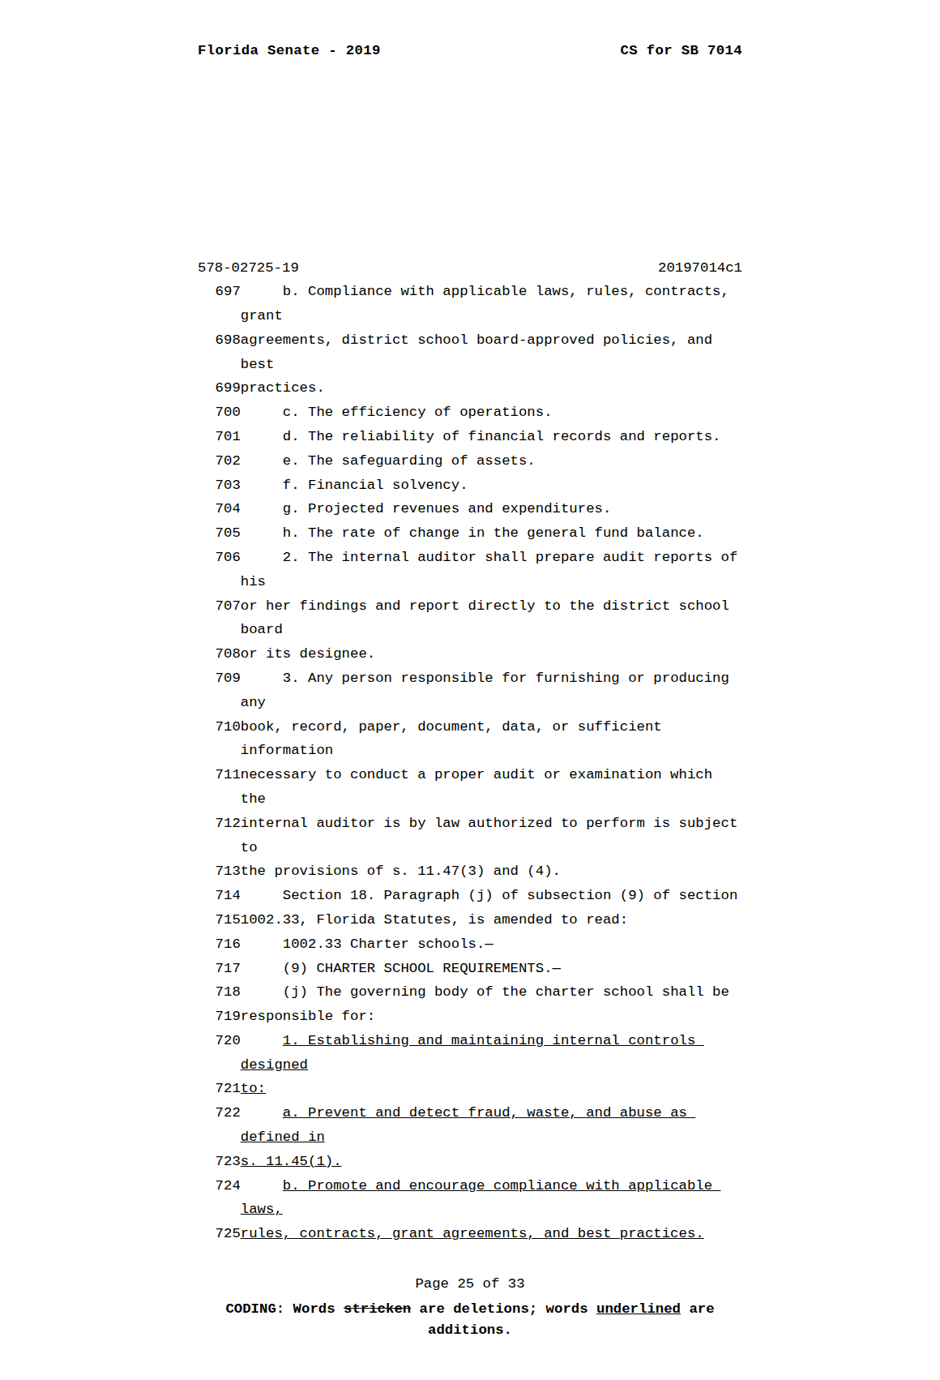Florida Senate - 2019 CS for SB 7014
578-02725-19 20197014c1
| 697 | b. Compliance with applicable laws, rules, contracts, grant |
| 698 | agreements, district school board-approved policies, and best |
| 699 | practices. |
| 700 | c. The efficiency of operations. |
| 701 | d. The reliability of financial records and reports. |
| 702 | e. The safeguarding of assets. |
| 703 | f. Financial solvency. |
| 704 | g. Projected revenues and expenditures. |
| 705 | h. The rate of change in the general fund balance. |
| 706 | 2. The internal auditor shall prepare audit reports of his |
| 707 | or her findings and report directly to the district school board |
| 708 | or its designee. |
| 709 | 3. Any person responsible for furnishing or producing any |
| 710 | book, record, paper, document, data, or sufficient information |
| 711 | necessary to conduct a proper audit or examination which the |
| 712 | internal auditor is by law authorized to perform is subject to |
| 713 | the provisions of s. 11.47(3) and (4). |
| 714 | Section 18. Paragraph (j) of subsection (9) of section |
| 715 | 1002.33, Florida Statutes, is amended to read: |
| 716 | 1002.33 Charter schools.— |
| 717 | (9) CHARTER SCHOOL REQUIREMENTS.— |
| 718 | (j) The governing body of the charter school shall be |
| 719 | responsible for: |
| 720 | 1. Establishing and maintaining internal controls designed |
| 721 | to: |
| 722 | a. Prevent and detect fraud, waste, and abuse as defined in |
| 723 | s. 11.45(1). |
| 724 | b. Promote and encourage compliance with applicable laws, |
| 725 | rules, contracts, grant agreements, and best practices. |
Page 25 of 33
CODING: Words stricken are deletions; words underlined are additions.